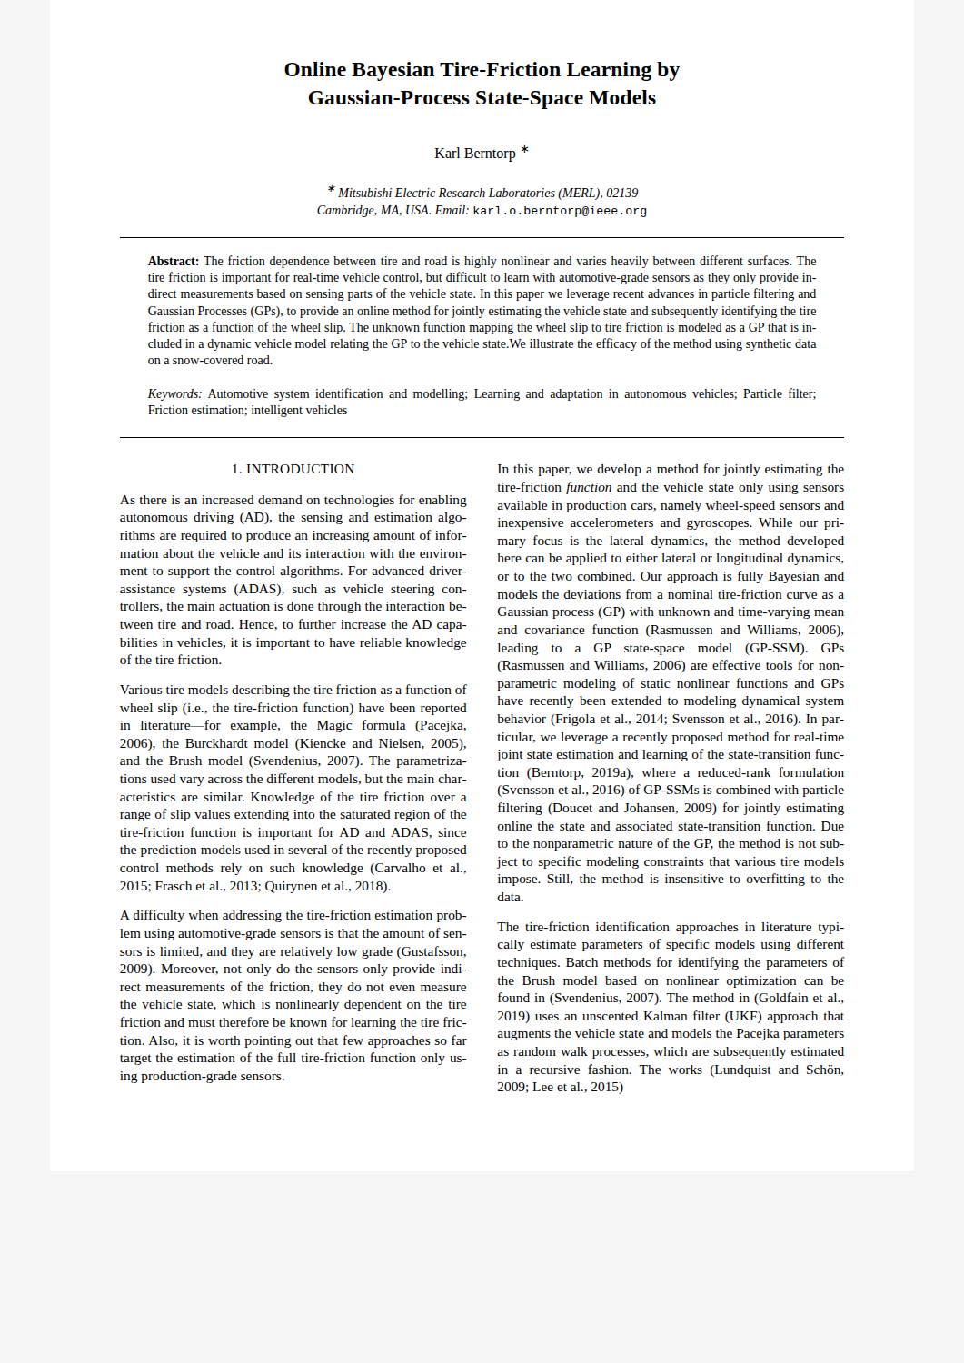Online Bayesian Tire-Friction Learning by
Gaussian-Process State-Space Models
Karl Berntorp ∗
∗ Mitsubishi Electric Research Laboratories (MERL), 02139
Cambridge, MA, USA. Email: karl.o.berntorp@ieee.org
Abstract: The friction dependence between tire and road is highly nonlinear and varies heavily between different surfaces. The tire friction is important for real-time vehicle control, but difficult to learn with automotive-grade sensors as they only provide indirect measurements based on sensing parts of the vehicle state. In this paper we leverage recent advances in particle filtering and Gaussian Processes (GPs), to provide an online method for jointly estimating the vehicle state and subsequently identifying the tire friction as a function of the wheel slip. The unknown function mapping the wheel slip to tire friction is modeled as a GP that is included in a dynamic vehicle model relating the GP to the vehicle state.We illustrate the efficacy of the method using synthetic data on a snow-covered road.
Keywords: Automotive system identification and modelling; Learning and adaptation in autonomous vehicles; Particle filter; Friction estimation; intelligent vehicles
1. Introduction
As there is an increased demand on technologies for enabling autonomous driving (AD), the sensing and estimation algorithms are required to produce an increasing amount of information about the vehicle and its interaction with the environment to support the control algorithms. For advanced driver-assistance systems (ADAS), such as vehicle steering controllers, the main actuation is done through the interaction between tire and road. Hence, to further increase the AD capabilities in vehicles, it is important to have reliable knowledge of the tire friction.
Various tire models describing the tire friction as a function of wheel slip (i.e., the tire-friction function) have been reported in literature—for example, the Magic formula (Pacejka, 2006), the Burckhardt model (Kiencke and Nielsen, 2005), and the Brush model (Svendenius, 2007). The parametrizations used vary across the different models, but the main characteristics are similar. Knowledge of the tire friction over a range of slip values extending into the saturated region of the tire-friction function is important for AD and ADAS, since the prediction models used in several of the recently proposed control methods rely on such knowledge (Carvalho et al., 2015; Frasch et al., 2013; Quirynen et al., 2018).
A difficulty when addressing the tire-friction estimation problem using automotive-grade sensors is that the amount of sensors is limited, and they are relatively low grade (Gustafsson, 2009). Moreover, not only do the sensors only provide indirect measurements of the friction, they do not even measure the vehicle state, which is nonlinearly dependent on the tire friction and must therefore be known for learning the tire friction. Also, it is worth pointing out that few approaches so far target the estimation of the full tire-friction function only using production-grade sensors.
In this paper, we develop a method for jointly estimating the tire-friction function and the vehicle state only using sensors available in production cars, namely wheel-speed sensors and inexpensive accelerometers and gyroscopes. While our primary focus is the lateral dynamics, the method developed here can be applied to either lateral or longitudinal dynamics, or to the two combined. Our approach is fully Bayesian and models the deviations from a nominal tire-friction curve as a Gaussian process (GP) with unknown and time-varying mean and covariance function (Rasmussen and Williams, 2006), leading to a GP state-space model (GP-SSM). GPs (Rasmussen and Williams, 2006) are effective tools for nonparametric modeling of static nonlinear functions and GPs have recently been extended to modeling dynamical system behavior (Frigola et al., 2014; Svensson et al., 2016). In particular, we leverage a recently proposed method for real-time joint state estimation and learning of the state-transition function (Berntorp, 2019a), where a reduced-rank formulation (Svensson et al., 2016) of GP-SSMs is combined with particle filtering (Doucet and Johansen, 2009) for jointly estimating online the state and associated state-transition function. Due to the nonparametric nature of the GP, the method is not subject to specific modeling constraints that various tire models impose. Still, the method is insensitive to overfitting to the data.
The tire-friction identification approaches in literature typically estimate parameters of specific models using different techniques. Batch methods for identifying the parameters of the Brush model based on nonlinear optimization can be found in (Svendenius, 2007). The method in (Goldfain et al., 2019) uses an unscented Kalman filter (UKF) approach that augments the vehicle state and models the Pacejka parameters as random walk processes, which are subsequently estimated in a recursive fashion. The works (Lundquist and Schön, 2009; Lee et al., 2015)